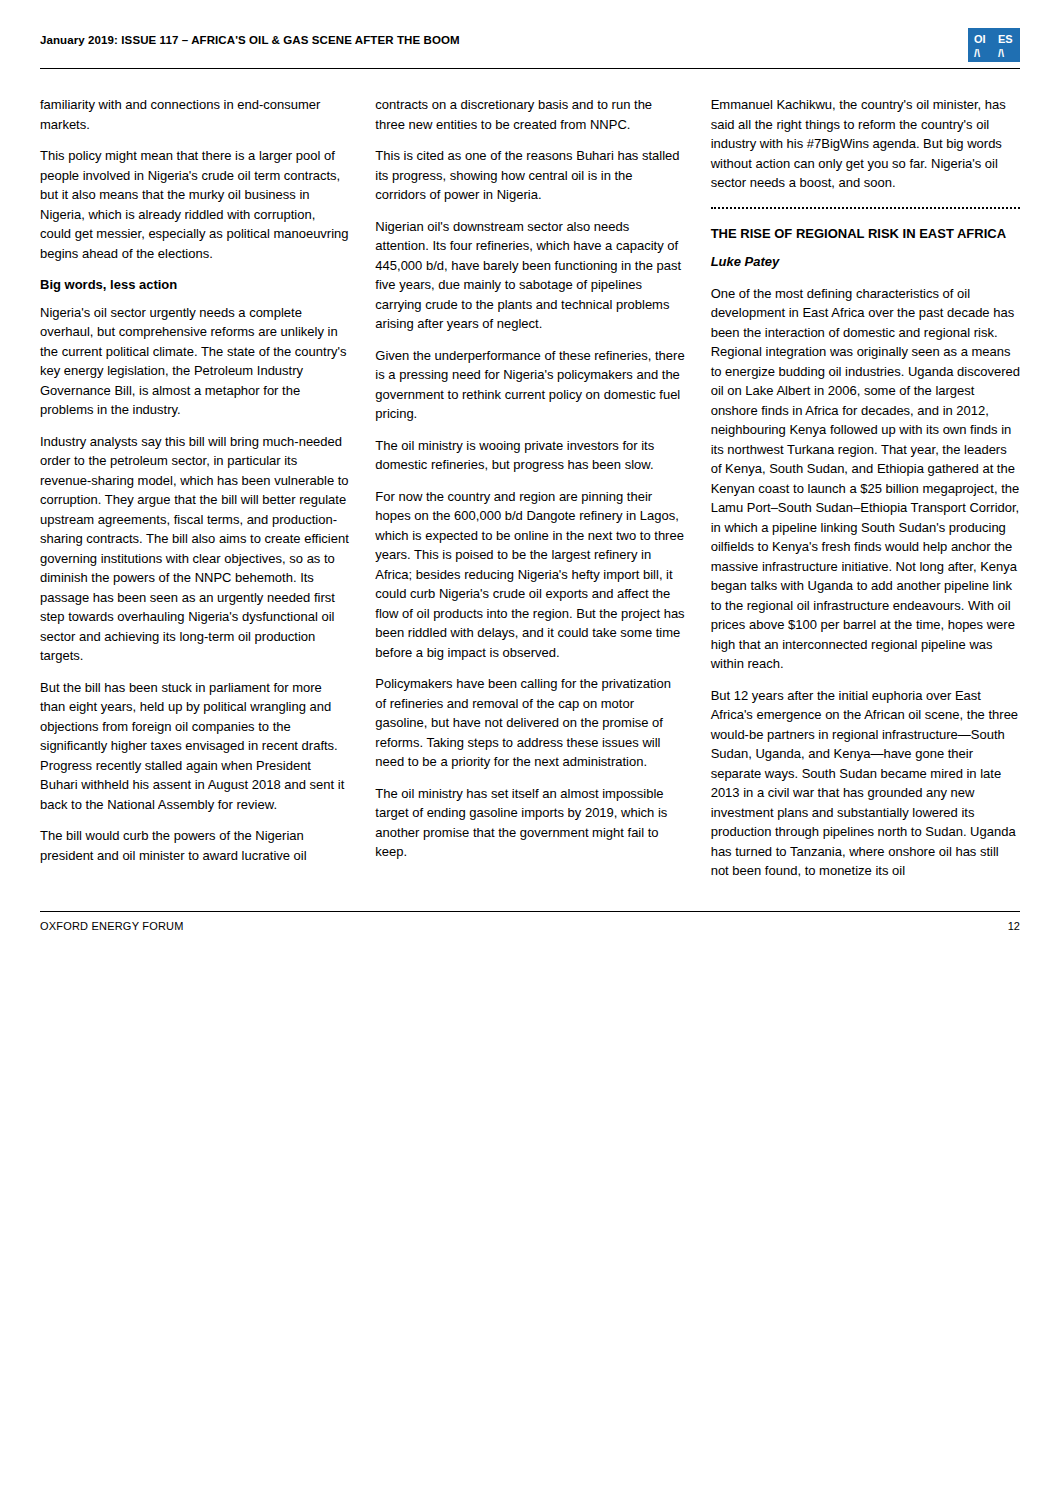January 2019: ISSUE 117 – AFRICA'S OIL & GAS SCENE AFTER THE BOOM
OI ES /\ /\
familiarity with and connections in end-consumer markets.
This policy might mean that there is a larger pool of people involved in Nigeria's crude oil term contracts, but it also means that the murky oil business in Nigeria, which is already riddled with corruption, could get messier, especially as political manoeuvring begins ahead of the elections.
Big words, less action
Nigeria's oil sector urgently needs a complete overhaul, but comprehensive reforms are unlikely in the current political climate. The state of the country's key energy legislation, the Petroleum Industry Governance Bill, is almost a metaphor for the problems in the industry.
Industry analysts say this bill will bring much-needed order to the petroleum sector, in particular its revenue-sharing model, which has been vulnerable to corruption. They argue that the bill will better regulate upstream agreements, fiscal terms, and production-sharing contracts. The bill also aims to create efficient governing institutions with clear objectives, so as to diminish the powers of the NNPC behemoth. Its passage has been seen as an urgently needed first step towards overhauling Nigeria's dysfunctional oil sector and achieving its long-term oil production targets.
But the bill has been stuck in parliament for more than eight years, held up by political wrangling and objections from foreign oil companies to the significantly higher taxes envisaged in recent drafts. Progress recently stalled again when President Buhari withheld his assent in August 2018 and sent it back to the National Assembly for review.
The bill would curb the powers of the Nigerian president and oil minister to award lucrative oil contracts on a discretionary basis and to run the three new entities to be created from NNPC.
This is cited as one of the reasons Buhari has stalled its progress, showing how central oil is in the corridors of power in Nigeria.
Nigerian oil's downstream sector also needs attention. Its four refineries, which have a capacity of 445,000 b/d, have barely been functioning in the past five years, due mainly to sabotage of pipelines carrying crude to the plants and technical problems arising after years of neglect.
Given the underperformance of these refineries, there is a pressing need for Nigeria's policymakers and the government to rethink current policy on domestic fuel pricing.
The oil ministry is wooing private investors for its domestic refineries, but progress has been slow.
For now the country and region are pinning their hopes on the 600,000 b/d Dangote refinery in Lagos, which is expected to be online in the next two to three years. This is poised to be the largest refinery in Africa; besides reducing Nigeria's hefty import bill, it could curb Nigeria's crude oil exports and affect the flow of oil products into the region. But the project has been riddled with delays, and it could take some time before a big impact is observed.
Policymakers have been calling for the privatization of refineries and removal of the cap on motor gasoline, but have not delivered on the promise of reforms. Taking steps to address these issues will need to be a priority for the next administration.
The oil ministry has set itself an almost impossible target of ending gasoline imports by 2019, which is another promise that the government might fail to keep.
Emmanuel Kachikwu, the country's oil minister, has said all the right things to reform the country's oil industry with his #7BigWins agenda. But big words without action can only get you so far. Nigeria's oil sector needs a boost, and soon.
THE RISE OF REGIONAL RISK IN EAST AFRICA
Luke Patey
One of the most defining characteristics of oil development in East Africa over the past decade has been the interaction of domestic and regional risk. Regional integration was originally seen as a means to energize budding oil industries. Uganda discovered oil on Lake Albert in 2006, some of the largest onshore finds in Africa for decades, and in 2012, neighbouring Kenya followed up with its own finds in its northwest Turkana region. That year, the leaders of Kenya, South Sudan, and Ethiopia gathered at the Kenyan coast to launch a $25 billion megaproject, the Lamu Port–South Sudan–Ethiopia Transport Corridor, in which a pipeline linking South Sudan's producing oilfields to Kenya's fresh finds would help anchor the massive infrastructure initiative. Not long after, Kenya began talks with Uganda to add another pipeline link to the regional oil infrastructure endeavours. With oil prices above $100 per barrel at the time, hopes were high that an interconnected regional pipeline was within reach.
But 12 years after the initial euphoria over East Africa's emergence on the African oil scene, the three would-be partners in regional infrastructure—South Sudan, Uganda, and Kenya—have gone their separate ways. South Sudan became mired in late 2013 in a civil war that has grounded any new investment plans and substantially lowered its production through pipelines north to Sudan. Uganda has turned to Tanzania, where onshore oil has still not been found, to monetize its oil
OXFORD ENERGY FORUM 12